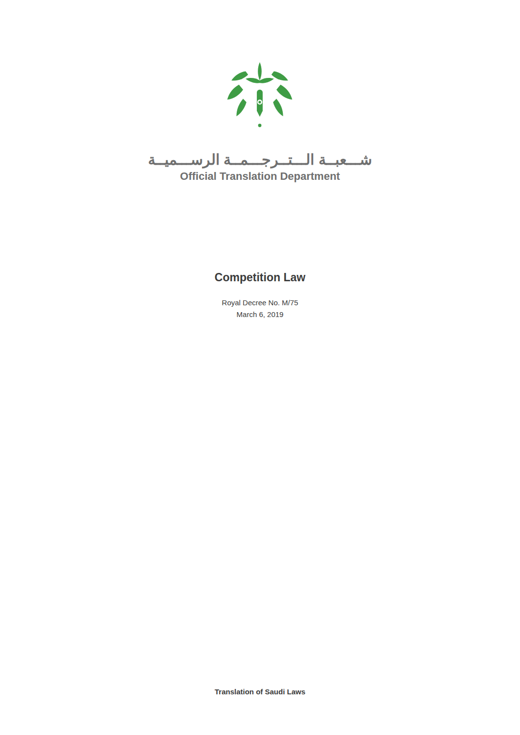شـــعبــة الـــتــرجـــمــة الرســـميــة
Official Translation Department
Competition Law
Royal Decree No. M/75
March 6, 2019
Translation of Saudi Laws